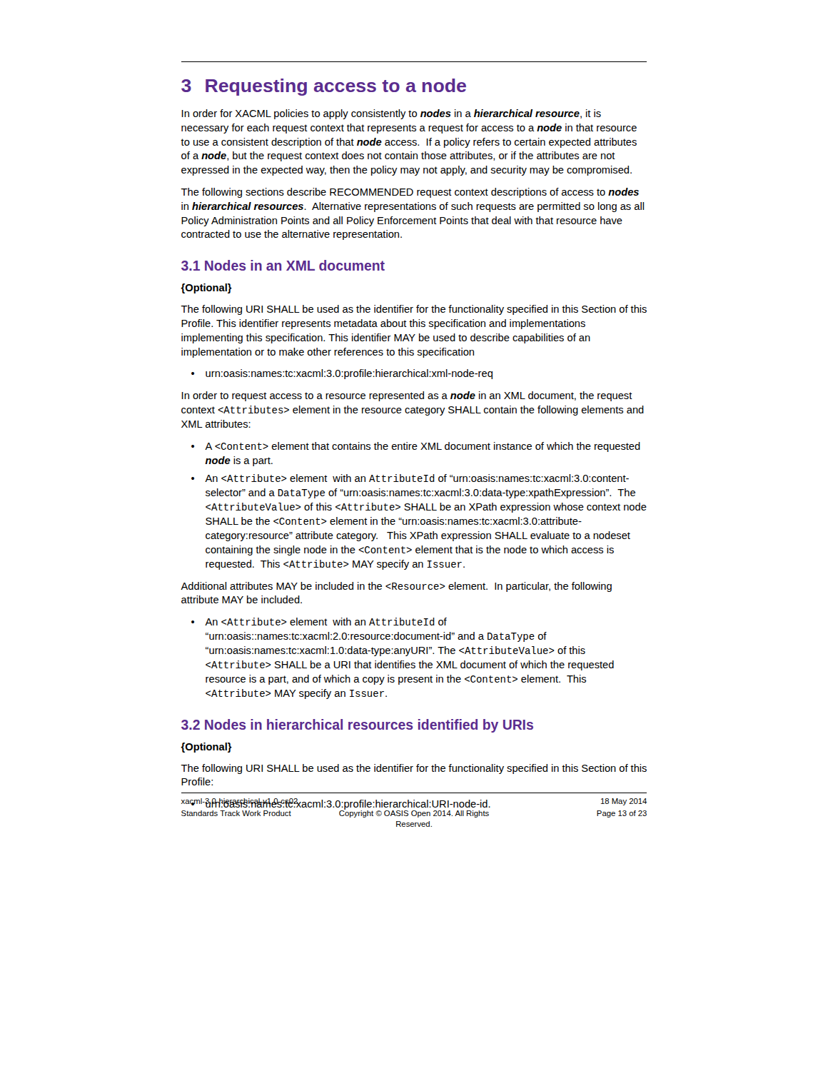3 Requesting access to a node
In order for XACML policies to apply consistently to nodes in a hierarchical resource, it is necessary for each request context that represents a request for access to a node in that resource to use a consistent description of that node access. If a policy refers to certain expected attributes of a node, but the request context does not contain those attributes, or if the attributes are not expressed in the expected way, then the policy may not apply, and security may be compromised.
The following sections describe RECOMMENDED request context descriptions of access to nodes in hierarchical resources. Alternative representations of such requests are permitted so long as all Policy Administration Points and all Policy Enforcement Points that deal with that resource have contracted to use the alternative representation.
3.1 Nodes in an XML document
{Optional}
The following URI SHALL be used as the identifier for the functionality specified in this Section of this Profile. This identifier represents metadata about this specification and implementations implementing this specification. This identifier MAY be used to describe capabilities of an implementation or to make other references to this specification
urn:oasis:names:tc:xacml:3.0:profile:hierarchical:xml-node-req
In order to request access to a resource represented as a node in an XML document, the request context <Attributes> element in the resource category SHALL contain the following elements and XML attributes:
A <Content> element that contains the entire XML document instance of which the requested node is a part.
An <Attribute> element with an AttributeId of “urn:oasis:names:tc:xacml:3.0:content-selector” and a DataType of “urn:oasis:names:tc:xacml:3.0:data-type:xpathExpression”. The <AttributeValue> of this <Attribute> SHALL be an XPath expression whose context node SHALL be the <Content> element in the “urn:oasis:names:tc:xacml:3.0:attribute-category:resource” attribute category. This XPath expression SHALL evaluate to a nodeset containing the single node in the <Content> element that is the node to which access is requested. This <Attribute> MAY specify an Issuer.
Additional attributes MAY be included in the <Resource> element. In particular, the following attribute MAY be included.
An <Attribute> element with an AttributeId of “urn:oasis::names:tc:xacml:2.0:resource:document-id” and a DataType of “urn:oasis:names:tc:xacml:1.0:data-type:anyURI”. The <AttributeValue> of this <Attribute> SHALL be a URI that identifies the XML document of which the requested resource is a part, and of which a copy is present in the <Content> element. This <Attribute> MAY specify an Issuer.
3.2 Nodes in hierarchical resources identified by URIs
{Optional}
The following URI SHALL be used as the identifier for the functionality specified in this Section of this Profile:
urn:oasis:names:tc:xacml:3.0:profile:hierarchical:URI-node-id.
| xacml-3.0-hierarchical-v1.0-cs02 | | 18 May 2014 |
| Standards Track Work Product | Copyright © OASIS Open 2014. All Rights Reserved. | Page 13 of 23 |